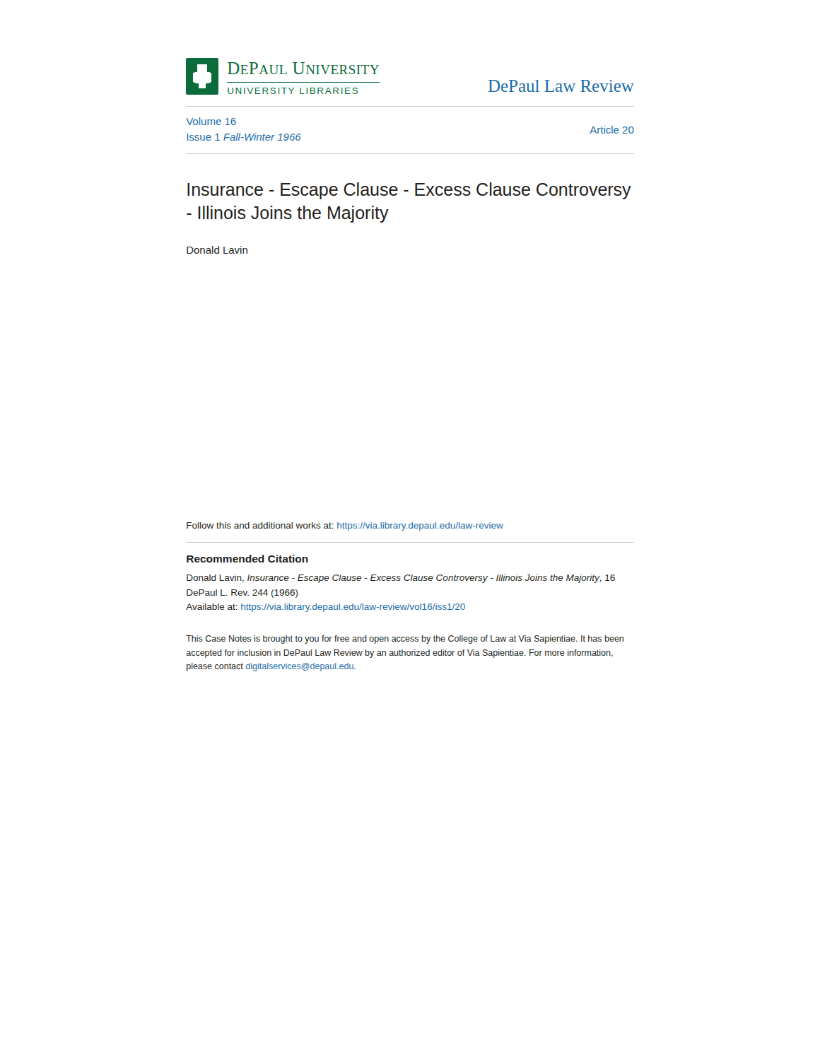DEPAUL UNIVERSITY
UNIVERSITY LIBRARIES
DePaul Law Review
Volume 16
Issue 1 Fall-Winter 1966
Article 20
Insurance - Escape Clause - Excess Clause Controversy - Illinois Joins the Majority
Donald Lavin
Follow this and additional works at: https://via.library.depaul.edu/law-review
Recommended Citation
Donald Lavin, Insurance - Escape Clause - Excess Clause Controversy - Illinois Joins the Majority, 16 DePaul L. Rev. 244 (1966)
Available at: https://via.library.depaul.edu/law-review/vol16/iss1/20
This Case Notes is brought to you for free and open access by the College of Law at Via Sapientiae. It has been accepted for inclusion in DePaul Law Review by an authorized editor of Via Sapientiae. For more information, please contact digitalservices@depaul.edu.